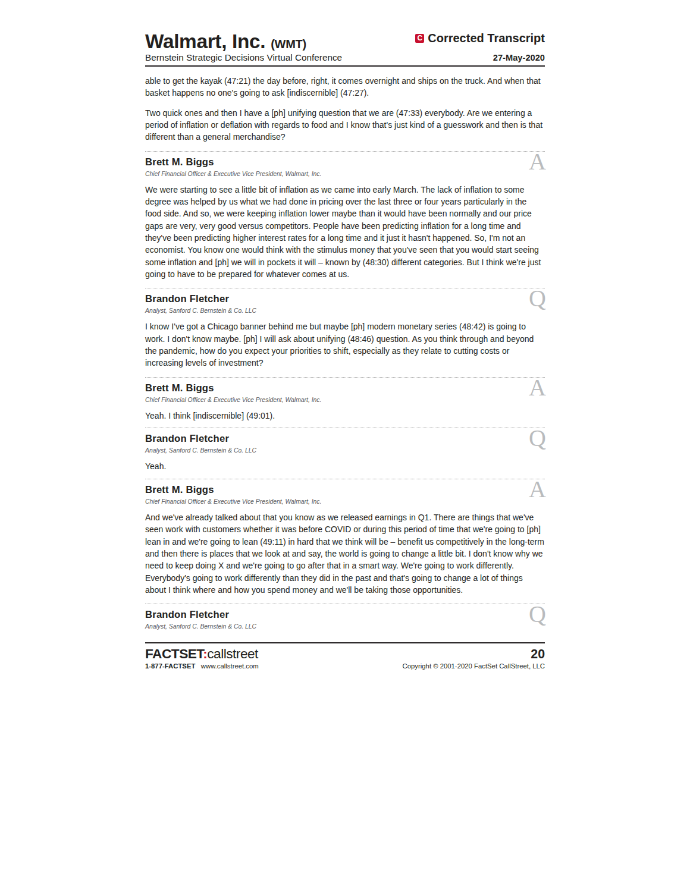Walmart, Inc. (WMT)
CCorrected Transcript
Bernstein Strategic Decisions Virtual Conference
27-May-2020
able to get the kayak (47:21) the day before, right, it comes overnight and ships on the truck. And when that basket happens no one's going to ask [indiscernible] (47:27).
Two quick ones and then I have a [ph] unifying question that we are (47:33) everybody. Are we entering a period of inflation or deflation with regards to food and I know that's just kind of a guesswork and then is that different than a general merchandise?
A
Brett M. Biggs
Chief Financial Officer & Executive Vice President, Walmart, Inc.
We were starting to see a little bit of inflation as we came into early March. The lack of inflation to some degree was helped by us what we had done in pricing over the last three or four years particularly in the food side. And so, we were keeping inflation lower maybe than it would have been normally and our price gaps are very, very good versus competitors. People have been predicting inflation for a long time and they've been predicting higher interest rates for a long time and it just it hasn't happened. So, I'm not an economist. You know one would think with the stimulus money that you've seen that you would start seeing some inflation and [ph] we will in pockets it will – known by (48:30) different categories. But I think we're just going to have to be prepared for whatever comes at us.
Q
Brandon Fletcher
Analyst, Sanford C. Bernstein & Co. LLC
I know I've got a Chicago banner behind me but maybe [ph] modern monetary series (48:42) is going to work. I don't know maybe. [ph] I will ask about unifying (48:46) question. As you think through and beyond the pandemic, how do you expect your priorities to shift, especially as they relate to cutting costs or increasing levels of investment?
A
Brett M. Biggs
Chief Financial Officer & Executive Vice President, Walmart, Inc.
Yeah. I think [indiscernible] (49:01).
Q
Brandon Fletcher
Analyst, Sanford C. Bernstein & Co. LLC
Yeah.
A
Brett M. Biggs
Chief Financial Officer & Executive Vice President, Walmart, Inc.
And we've already talked about that you know as we released earnings in Q1. There are things that we've seen work with customers whether it was before COVID or during this period of time that we're going to [ph] lean in and we're going to lean (49:11) in hard that we think will be – benefit us competitively in the long-term and then there is places that we look at and say, the world is going to change a little bit. I don't know why we need to keep doing X and we're going to go after that in a smart way. We're going to work differently. Everybody's going to work differently than they did in the past and that's going to change a lot of things about I think where and how you spend money and we'll be taking those opportunities.
Q
Brandon Fletcher
Analyst, Sanford C. Bernstein & Co. LLC
FACTSET: callstreet
20
1-877-FACTSET www.callstreet.com
Copyright © 2001-2020 FactSet CallStreet, LLC